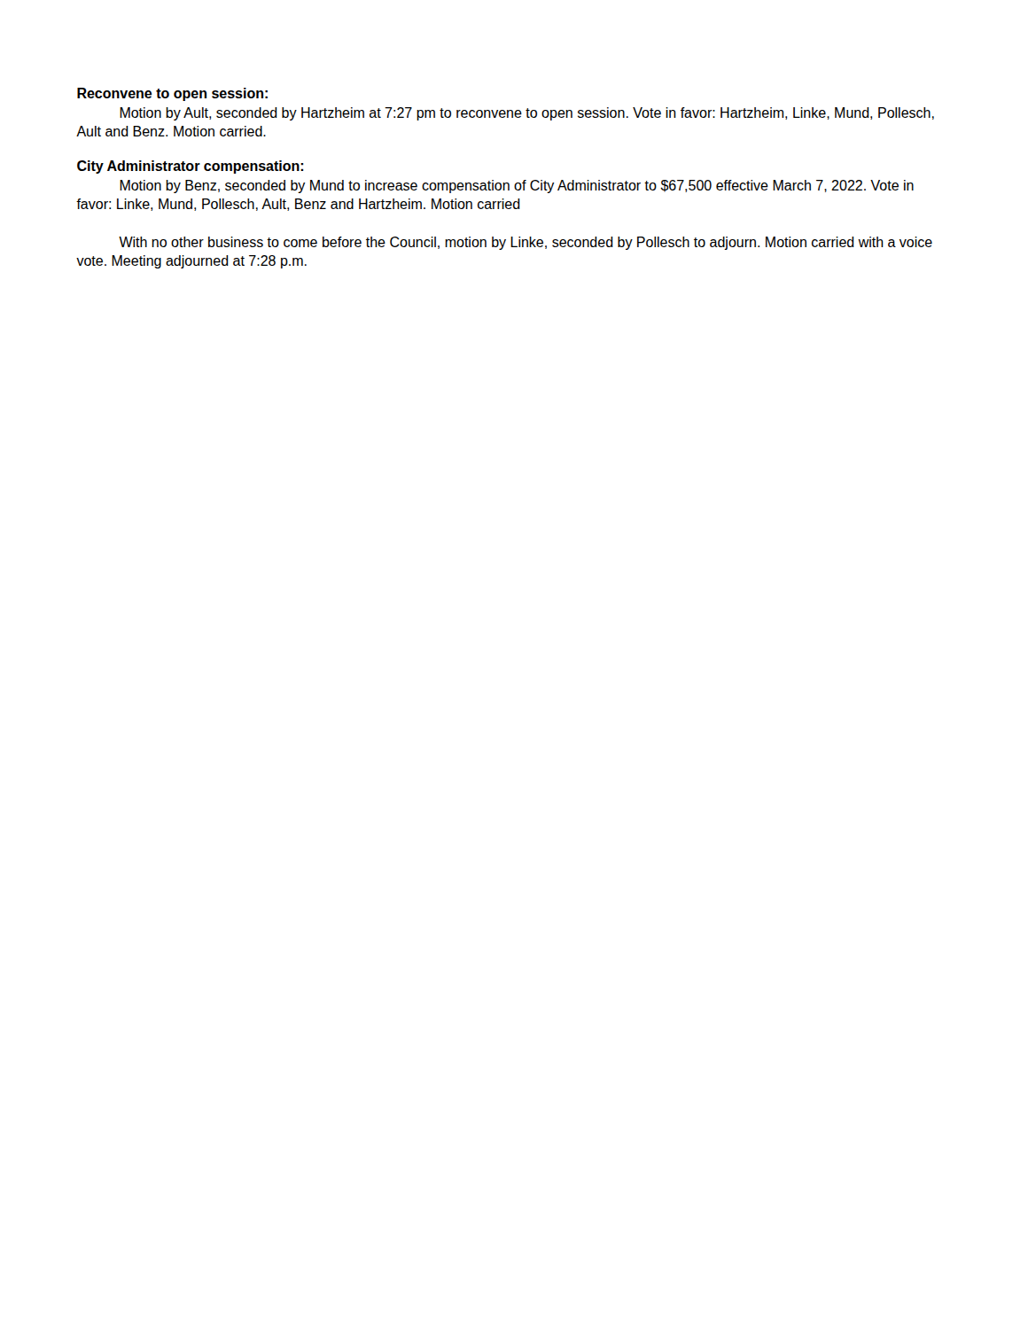Reconvene to open session:
Motion by Ault, seconded by Hartzheim at 7:27 pm to reconvene to open session. Vote in favor: Hartzheim, Linke, Mund, Pollesch, Ault and Benz. Motion carried.
City Administrator compensation:
Motion by Benz, seconded by Mund to increase compensation of City Administrator to $67,500 effective March 7, 2022. Vote in favor: Linke, Mund, Pollesch, Ault, Benz and Hartzheim. Motion carried
With no other business to come before the Council, motion by Linke, seconded by Pollesch to adjourn. Motion carried with a voice vote. Meeting adjourned at 7:28 p.m.